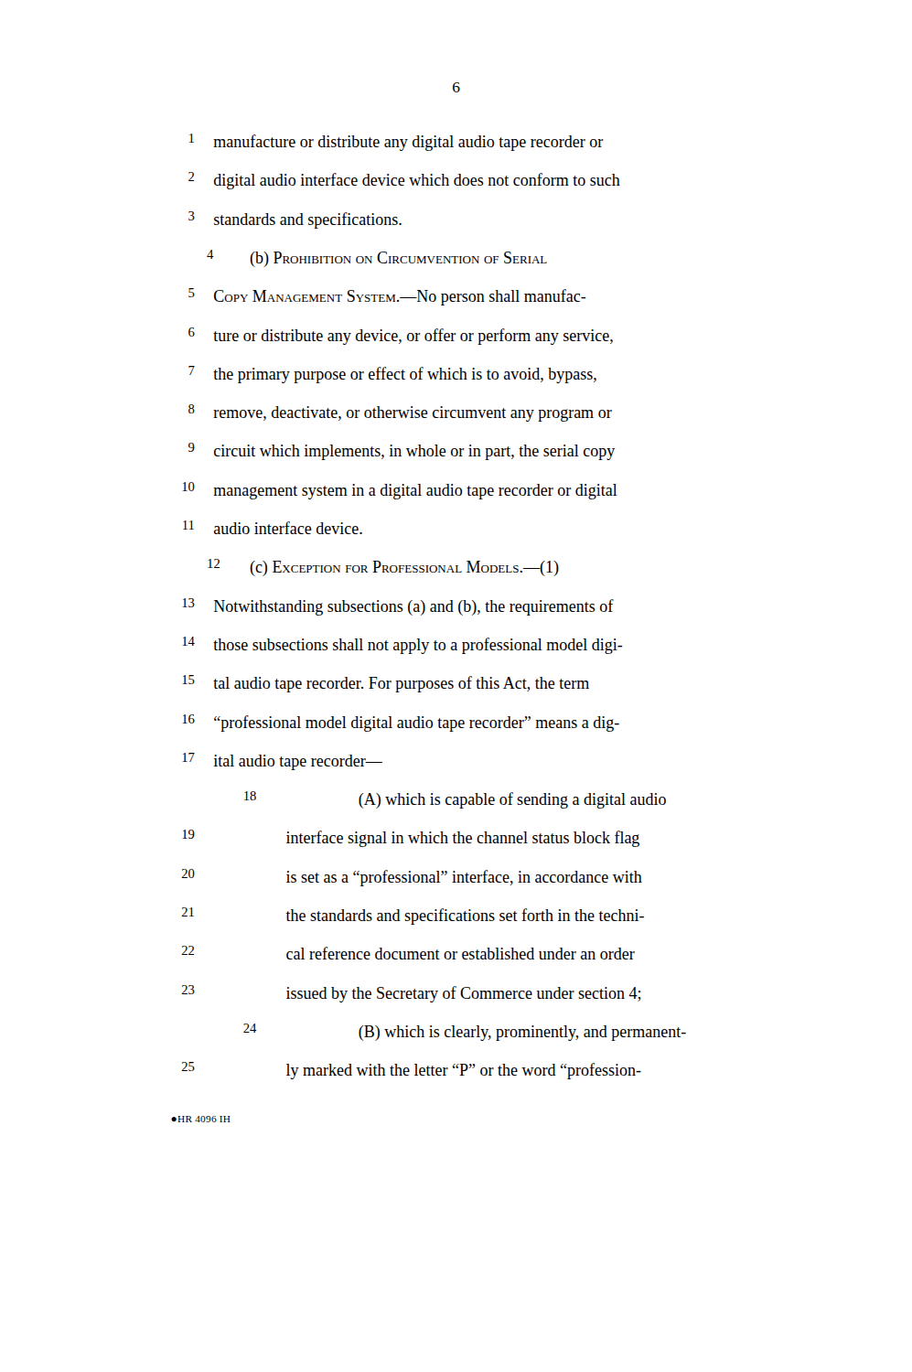6
manufacture or distribute any digital audio tape recorder or
digital audio interface device which does not conform to such
standards and specifications.
(b) Prohibition on Circumvention of Serial
Copy Management System.—No person shall manufac-
ture or distribute any device, or offer or perform any service,
the primary purpose or effect of which is to avoid, bypass,
remove, deactivate, or otherwise circumvent any program or
circuit which implements, in whole or in part, the serial copy
management system in a digital audio tape recorder or digital
audio interface device.
(c) Exception for Professional Models.—(1)
Notwithstanding subsections (a) and (b), the requirements of
those subsections shall not apply to a professional model digi-
tal audio tape recorder. For purposes of this Act, the term
“professional model digital audio tape recorder” means a dig-
ital audio tape recorder—
(A) which is capable of sending a digital audio
interface signal in which the channel status block flag
is set as a “professional” interface, in accordance with
the standards and specifications set forth in the techni-
cal reference document or established under an order
issued by the Secretary of Commerce under section 4;
(B) which is clearly, prominently, and permanent-
ly marked with the letter “P” or the word “profession-
●HR 4096 IH